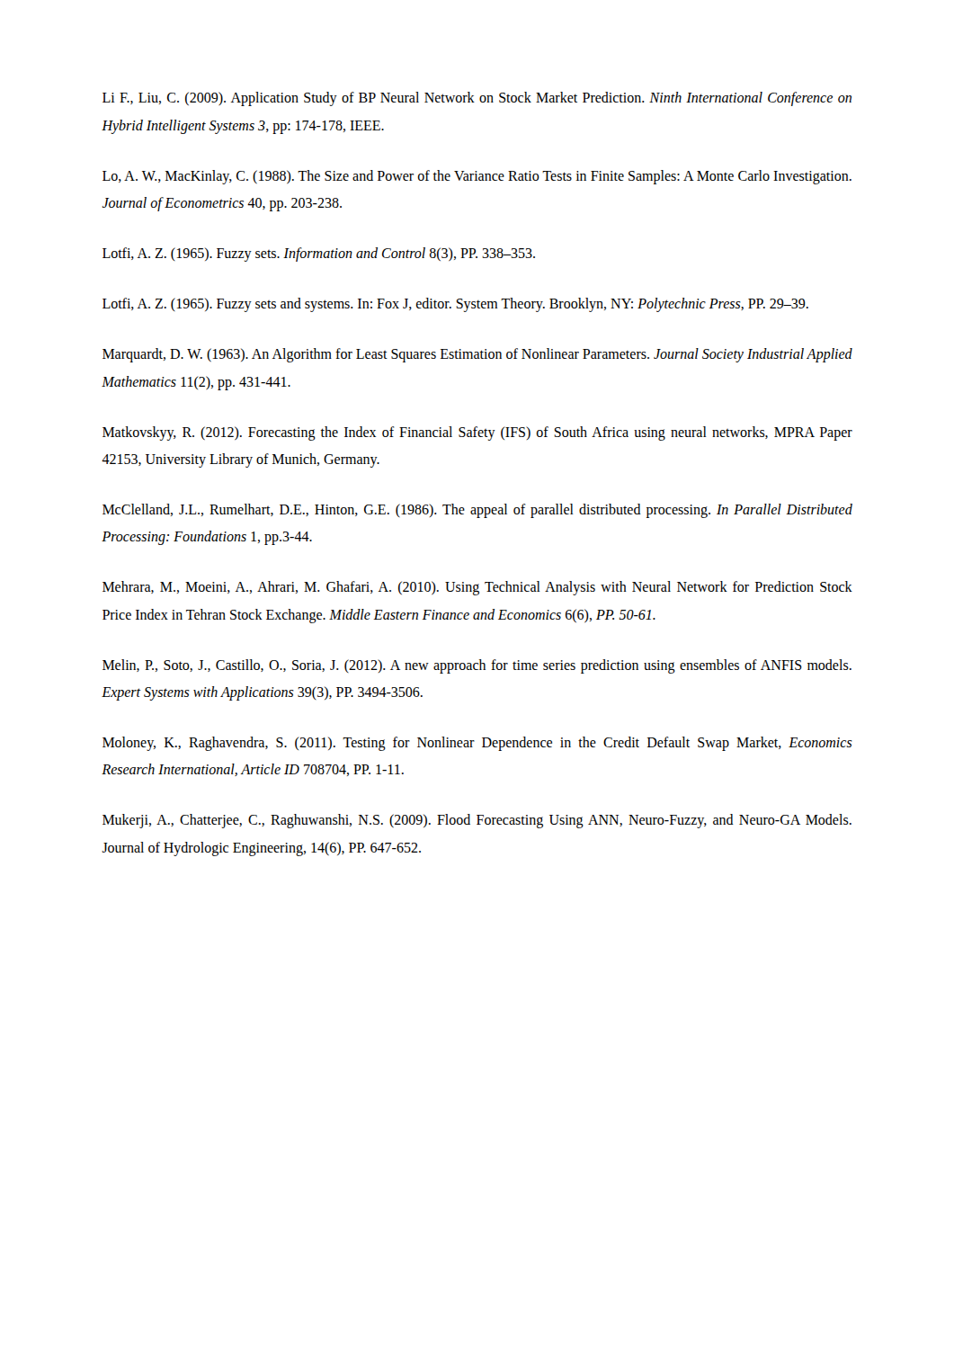Li F., Liu, C. (2009). Application Study of BP Neural Network on Stock Market Prediction. Ninth International Conference on Hybrid Intelligent Systems 3, pp: 174-178, IEEE.
Lo, A. W., MacKinlay, C. (1988). The Size and Power of the Variance Ratio Tests in Finite Samples: A Monte Carlo Investigation. Journal of Econometrics 40, pp. 203-238.
Lotfi, A. Z. (1965). Fuzzy sets. Information and Control 8(3), PP. 338–353.
Lotfi, A. Z. (1965). Fuzzy sets and systems. In: Fox J, editor. System Theory. Brooklyn, NY: Polytechnic Press, PP. 29–39.
Marquardt, D. W. (1963). An Algorithm for Least Squares Estimation of Nonlinear Parameters. Journal Society Industrial Applied Mathematics 11(2), pp. 431-441.
Matkovskyy, R. (2012). Forecasting the Index of Financial Safety (IFS) of South Africa using neural networks, MPRA Paper 42153, University Library of Munich, Germany.
McClelland, J.L., Rumelhart, D.E., Hinton, G.E. (1986). The appeal of parallel distributed processing. In Parallel Distributed Processing: Foundations 1, pp.3-44.
Mehrara, M., Moeini, A., Ahrari, M. Ghafari, A. (2010). Using Technical Analysis with Neural Network for Prediction Stock Price Index in Tehran Stock Exchange. Middle Eastern Finance and Economics 6(6), PP. 50-61.
Melin, P., Soto, J., Castillo, O., Soria, J. (2012). A new approach for time series prediction using ensembles of ANFIS models. Expert Systems with Applications 39(3), PP. 3494-3506.
Moloney, K., Raghavendra, S. (2011). Testing for Nonlinear Dependence in the Credit Default Swap Market, Economics Research International, Article ID 708704, PP. 1-11.
Mukerji, A., Chatterjee, C., Raghuwanshi, N.S. (2009). Flood Forecasting Using ANN, Neuro-Fuzzy, and Neuro-GA Models. Journal of Hydrologic Engineering, 14(6), PP. 647-652.